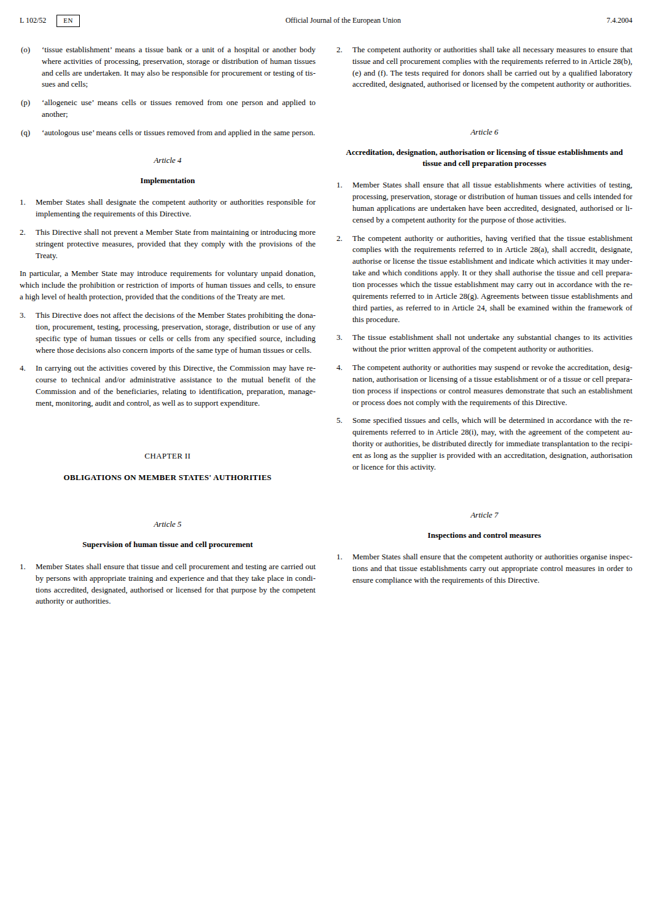L 102/52 EN
Official Journal of the European Union
7.4.2004
(o)
‘tissue establishment’ means a tissue bank or a unit of a hospital or another body where activities of processing, preservation, storage or distribution of human tissues and cells are undertaken. It may also be responsible for procurement or testing of tissues and cells;
(p)
‘allogeneic use’ means cells or tissues removed from one person and applied to another;
(q)
‘autologous use’ means cells or tissues removed from and applied in the same person.
Article 4
Implementation
1.
Member States shall designate the competent authority or authorities responsible for implementing the requirements of this Directive.
2.
This Directive shall not prevent a Member State from maintaining or introducing more stringent protective measures, provided that they comply with the provisions of the Treaty.
In particular, a Member State may introduce requirements for voluntary unpaid donation, which include the prohibition or restriction of imports of human tissues and cells, to ensure a high level of health protection, provided that the conditions of the Treaty are met.
3.
This Directive does not affect the decisions of the Member States prohibiting the donation, procurement, testing, processing, preservation, storage, distribution or use of any specific type of human tissues or cells or cells from any specified source, including where those decisions also concern imports of the same type of human tissues or cells.
4.
In carrying out the activities covered by this Directive, the Commission may have recourse to technical and/or administrative assistance to the mutual benefit of the Commission and of the beneficiaries, relating to identification, preparation, management, monitoring, audit and control, as well as to support expenditure.
CHAPTER II
OBLIGATIONS ON MEMBER STATES' AUTHORITIES
Article 5
Supervision of human tissue and cell procurement
1.
Member States shall ensure that tissue and cell procurement and testing are carried out by persons with appropriate training and experience and that they take place in conditions accredited, designated, authorised or licensed for that purpose by the competent authority or authorities.
2.
The competent authority or authorities shall take all necessary measures to ensure that tissue and cell procurement complies with the requirements referred to in Article 28(b), (e) and (f). The tests required for donors shall be carried out by a qualified laboratory accredited, designated, authorised or licensed by the competent authority or authorities.
Article 6
Accreditation, designation, authorisation or licensing of tissue establishments and tissue and cell preparation processes
1.
Member States shall ensure that all tissue establishments where activities of testing, processing, preservation, storage or distribution of human tissues and cells intended for human applications are undertaken have been accredited, designated, authorised or licensed by a competent authority for the purpose of those activities.
2.
The competent authority or authorities, having verified that the tissue establishment complies with the requirements referred to in Article 28(a), shall accredit, designate, authorise or license the tissue establishment and indicate which activities it may undertake and which conditions apply. It or they shall authorise the tissue and cell preparation processes which the tissue establishment may carry out in accordance with the requirements referred to in Article 28(g). Agreements between tissue establishments and third parties, as referred to in Article 24, shall be examined within the framework of this procedure.
3.
The tissue establishment shall not undertake any substantial changes to its activities without the prior written approval of the competent authority or authorities.
4.
The competent authority or authorities may suspend or revoke the accreditation, designation, authorisation or licensing of a tissue establishment or of a tissue or cell preparation process if inspections or control measures demonstrate that such an establishment or process does not comply with the requirements of this Directive.
5.
Some specified tissues and cells, which will be determined in accordance with the requirements referred to in Article 28(i), may, with the agreement of the competent authority or authorities, be distributed directly for immediate transplantation to the recipient as long as the supplier is provided with an accreditation, designation, authorisation or licence for this activity.
Article 7
Inspections and control measures
1.
Member States shall ensure that the competent authority or authorities organise inspections and that tissue establishments carry out appropriate control measures in order to ensure compliance with the requirements of this Directive.